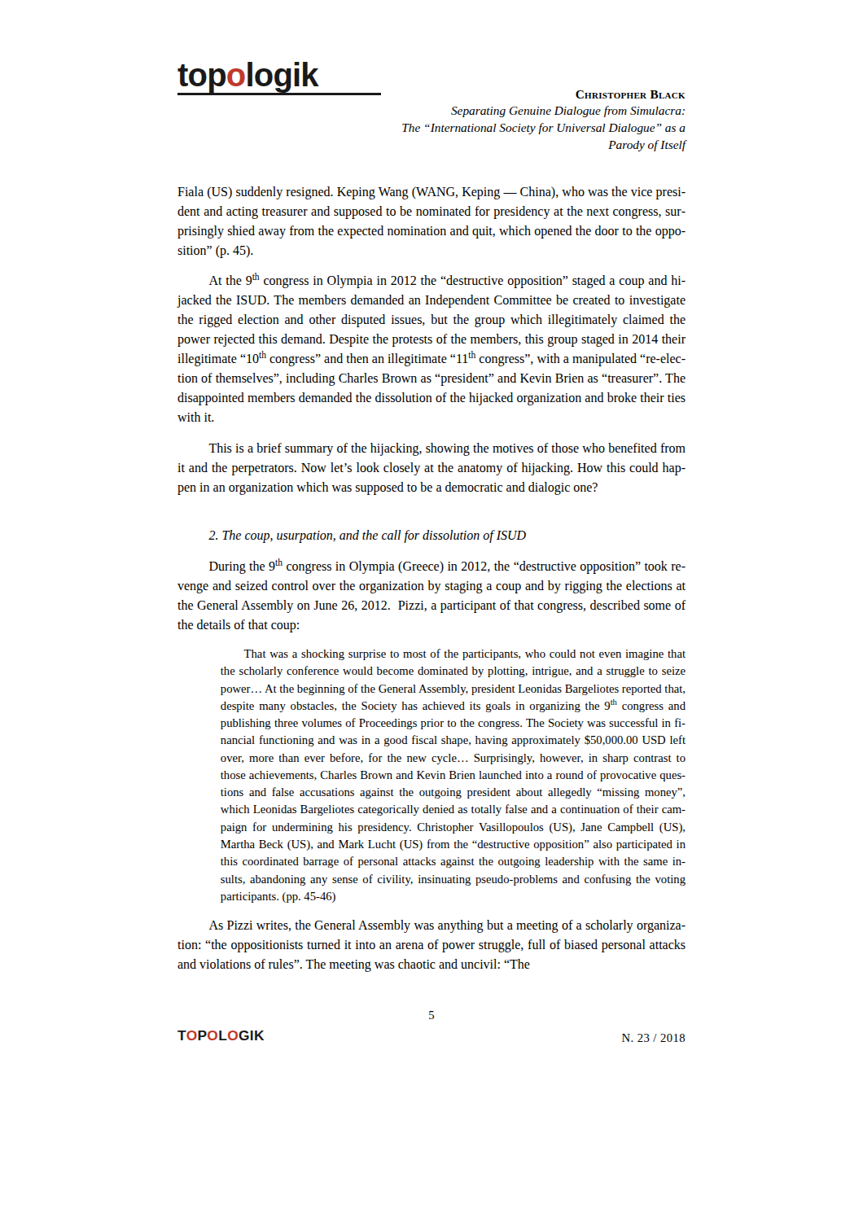topologik
Christopher Black
Separating Genuine Dialogue from Simulacra:
The “International Society for Universal Dialogue” as a Parody of Itself
Fiala (US) suddenly resigned. Keping Wang (WANG, Keping — China), who was the vice president and acting treasurer and supposed to be nominated for presidency at the next congress, surprisingly shied away from the expected nomination and quit, which opened the door to the opposition” (p. 45).
At the 9th congress in Olympia in 2012 the “destructive opposition” staged a coup and hijacked the ISUD. The members demanded an Independent Committee be created to investigate the rigged election and other disputed issues, but the group which illegitimately claimed the power rejected this demand. Despite the protests of the members, this group staged in 2014 their illegitimate “10th congress” and then an illegitimate “11th congress”, with a manipulated “re-election of themselves”, including Charles Brown as “president” and Kevin Brien as “treasurer”. The disappointed members demanded the dissolution of the hijacked organization and broke their ties with it.
This is a brief summary of the hijacking, showing the motives of those who benefited from it and the perpetrators. Now let’s look closely at the anatomy of hijacking. How this could happen in an organization which was supposed to be a democratic and dialogic one?
2. The coup, usurpation, and the call for dissolution of ISUD
During the 9th congress in Olympia (Greece) in 2012, the “destructive opposition” took revenge and seized control over the organization by staging a coup and by rigging the elections at the General Assembly on June 26, 2012. Pizzi, a participant of that congress, described some of the details of that coup:
That was a shocking surprise to most of the participants, who could not even imagine that the scholarly conference would become dominated by plotting, intrigue, and a struggle to seize power… At the beginning of the General Assembly, president Leonidas Bargeliotes reported that, despite many obstacles, the Society has achieved its goals in organizing the 9th congress and publishing three volumes of Proceedings prior to the congress. The Society was successful in financial functioning and was in a good fiscal shape, having approximately $50,000.00 USD left over, more than ever before, for the new cycle… Surprisingly, however, in sharp contrast to those achievements, Charles Brown and Kevin Brien launched into a round of provocative questions and false accusations against the outgoing president about allegedly “missing money”, which Leonidas Bargeliotes categorically denied as totally false and a continuation of their campaign for undermining his presidency. Christopher Vasillopoulos (US), Jane Campbell (US), Martha Beck (US), and Mark Lucht (US) from the “destructive opposition” also participated in this coordinated barrage of personal attacks against the outgoing leadership with the same insults, abandoning any sense of civility, insinuating pseudo-problems and confusing the voting participants. (pp. 45-46)
As Pizzi writes, the General Assembly was anything but a meeting of a scholarly organization: “the oppositionists turned it into an arena of power struggle, full of biased personal attacks and violations of rules”. The meeting was chaotic and uncivil: “The
5
TOPOLOGIK
N. 23 / 2018